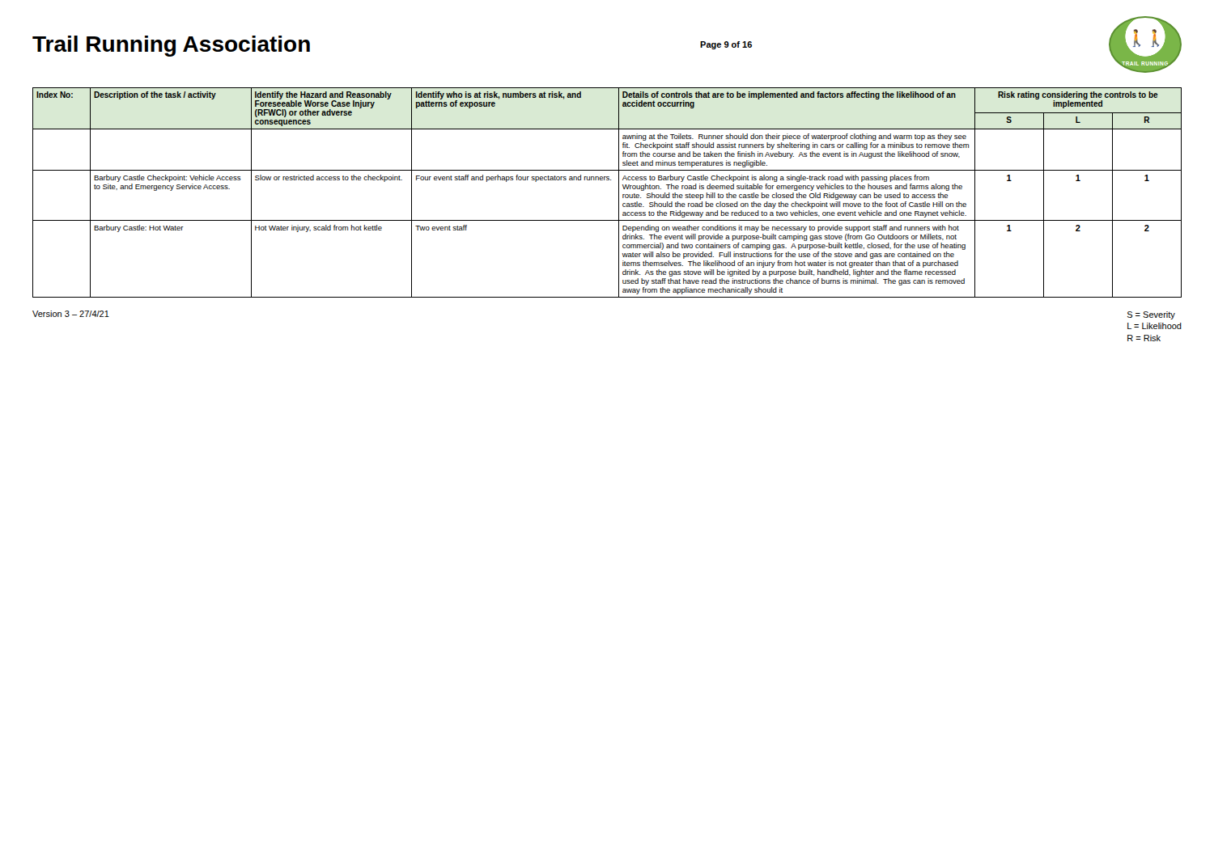Trail Running Association
Page 9 of 16
🚶🚶
TRAIL RUNNING
| Index No: | Description of the task / activity | Identify the Hazard and Reasonably Foreseeable Worse Case Injury (RFWCI) or other adverse consequences | Identify who is at risk, numbers at risk, and patterns of exposure | Details of controls that are to be implemented and factors affecting the likelihood of an accident occurring | Risk rating considering the controls to be implemented |
| --- | --- | --- | --- | --- | --- |
| S | L | R |
| | | | | awning at the Toilets. Runner should don their piece of waterproof clothing and warm top as they see fit. Checkpoint staff should assist runners by sheltering in cars or calling for a minibus to remove them from the course and be taken the finish in Avebury. As the event is in August the likelihood of snow, sleet and minus temperatures is negligible. | | | |
| | Barbury Castle Checkpoint: Vehicle Access to Site, and Emergency Service Access. | Slow or restricted access to the checkpoint. | Four event staff and perhaps four spectators and runners. | Access to Barbury Castle Checkpoint is along a single-track road with passing places from Wroughton. The road is deemed suitable for emergency vehicles to the houses and farms along the route. Should the steep hill to the castle be closed the Old Ridgeway can be used to access the castle. Should the road be closed on the day the checkpoint will move to the foot of Castle Hill on the access to the Ridgeway and be reduced to a two vehicles, one event vehicle and one Raynet vehicle. | 1 | 1 | 1 |
| | Barbury Castle: Hot Water | Hot Water injury, scald from hot kettle | Two event staff | Depending on weather conditions it may be necessary to provide support staff and runners with hot drinks. The event will provide a purpose-built camping gas stove (from Go Outdoors or Millets, not commercial) and two containers of camping gas. A purpose-built kettle, closed, for the use of heating water will also be provided. Full instructions for the use of the stove and gas are contained on the items themselves. The likelihood of an injury from hot water is not greater than that of a purchased drink. As the gas stove will be ignited by a purpose built, handheld, lighter and the flame recessed used by staff that have read the instructions the chance of burns is minimal. The gas can is removed away from the appliance mechanically should it | 1 | 2 | 2 |
Version 3 – 27/4/21
S = Severity
L = Likelihood
R = Risk